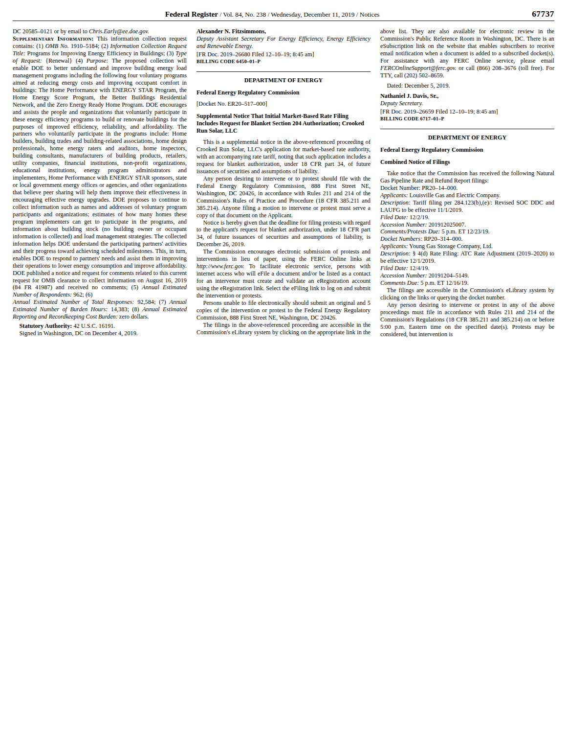Federal Register / Vol. 84, No. 238 / Wednesday, December 11, 2019 / Notices
67737
DC 20585–0121 or by email to Chris.Early@ee.doe.gov.
Supplementary Information: This information collection request contains: (1) OMB No. 1910–5184; (2) Information Collection Request Title: Programs for Improving Energy Efficiency in Buildings; (3) Type of Request: {Renewal} (4) Purpose: The proposed collection will enable DOE to better understand and improve building energy load management programs including the following four voluntary programs aimed at reducing energy costs and improving occupant comfort in buildings: The Home Performance with ENERGY STAR Program, the Home Energy Score Program, the Better Buildings Residential Network, and the Zero Energy Ready Home Program. DOE encourages and assists the people and organizations that voluntarily participate in these energy efficiency programs to build or renovate buildings for the purposes of improved efficiency, reliability, and affordability. The partners who voluntarily participate in the programs include: Home builders, building trades and building-related associations, home design professionals, home energy raters and auditors, home inspectors, building consultants, manufacturers of building products, retailers, utility companies, financial institutions, non-profit organizations, educational institutions, energy program administrators and implementers, Home Performance with ENERGY STAR sponsors, state or local government energy offices or agencies, and other organizations that believe peer sharing will help them improve their effectiveness in encouraging effective energy upgrades. DOE proposes to continue to collect information such as names and addresses of voluntary program participants and organizations; estimates of how many homes these program implementers can get to participate in the programs, and information about building stock (no building owner or occupant information is collected) and load management strategies. The collected information helps DOE understand the participating partners' activities and their progress toward achieving scheduled milestones. This, in turn, enables DOE to respond to partners' needs and assist them in improving their operations to lower energy consumption and improve affordability. DOE published a notice and request for comments related to this current request for OMB clearance to collect information on August 16, 2019 (84 FR 41987) and received no comments; (5) Annual Estimated Number of Respondents: 962; (6)
Annual Estimated Number of Total Responses: 92,584; (7) Annual Estimated Number of Burden Hours: 14,383; (8) Annual Estimated Reporting and Recordkeeping Cost Burden: zero dollars.
Statutory Authority: 42 U.S.C. 16191.
Signed in Washington, DC on December 4, 2019.
Alexander N. Fitzsimmons,
Deputy Assistant Secretary For Energy Efficiency, Energy Efficiency and Renewable Energy.
[FR Doc. 2019–26680 Filed 12–10–19; 8:45 am]
BILLING CODE 6450–01–P
DEPARTMENT OF ENERGY
Federal Energy Regulatory Commission
[Docket No. ER20–517–000]
Supplemental Notice That Initial Market-Based Rate Filing Includes Request for Blanket Section 204 Authorization; Crooked Run Solar, LLC
This is a supplemental notice in the above-referenced proceeding of Crooked Run Solar, LLC's application for market-based rate authority, with an accompanying rate tariff, noting that such application includes a request for blanket authorization, under 18 CFR part 34, of future issuances of securities and assumptions of liability.
Any person desiring to intervene or to protest should file with the Federal Energy Regulatory Commission, 888 First Street NE, Washington, DC 20426, in accordance with Rules 211 and 214 of the Commission's Rules of Practice and Procedure (18 CFR 385.211 and 385.214). Anyone filing a motion to intervene or protest must serve a copy of that document on the Applicant.
Notice is hereby given that the deadline for filing protests with regard to the applicant's request for blanket authorization, under 18 CFR part 34, of future issuances of securities and assumptions of liability, is December 26, 2019.
The Commission encourages electronic submission of protests and interventions in lieu of paper, using the FERC Online links at http://www.ferc.gov. To facilitate electronic service, persons with internet access who will eFile a document and/or be listed as a contact for an intervenor must create and validate an eRegistration account using the eRegistration link. Select the eFiling link to log on and submit the intervention or protests.
Persons unable to file electronically should submit an original and 5 copies of the intervention or protest to the Federal Energy Regulatory Commission, 888 First Street NE, Washington, DC 20426.
The filings in the above-referenced proceeding are accessible in the Commission's eLibrary system by clicking on the appropriate link in the above list. They are also available for electronic review in the Commission's Public Reference Room in Washington, DC. There is an eSubscription link on the website that enables subscribers to receive email notification when a document is added to a subscribed docket(s). For assistance with any FERC Online service, please email FERCOnlineSupport@ferc.gov. or call (866) 208–3676 (toll free). For TTY, call (202) 502–8659.
Dated: December 5, 2019.
Nathaniel J. Davis, Sr.,
Deputy Secretary.
[FR Doc. 2019–26659 Filed 12–10–19; 8:45 am]
BILLING CODE 6717–01–P
DEPARTMENT OF ENERGY
Federal Energy Regulatory Commission
Combined Notice of Filings
Take notice that the Commission has received the following Natural Gas Pipeline Rate and Refund Report filings:
Docket Number: PR20–14–000.
Applicants: Louisville Gas and Electric Company.
Description: Tariff filing per 284.123(b),(e)/: Revised SOC DDC and LAUFG to be effective 11/1/2019.
Filed Date: 12/2/19.
Accession Number: 201912025007.
Comments/Protests Due: 5 p.m. ET 12/23/19.
Docket Numbers: RP20–314–000.
Applicants: Young Gas Storage Company, Ltd.
Description: § 4(d) Rate Filing: ATC Rate Adjustment (2019–2020) to be effective 12/1/2019.
Filed Date: 12/4/19.
Accession Number: 20191204–5149.
Comments Due: 5 p.m. ET 12/16/19.
The filings are accessible in the Commission's eLibrary system by clicking on the links or querying the docket number.
Any person desiring to intervene or protest in any of the above proceedings must file in accordance with Rules 211 and 214 of the Commission's Regulations (18 CFR 385.211 and 385.214) on or before 5:00 p.m. Eastern time on the specified date(s). Protests may be considered, but intervention is